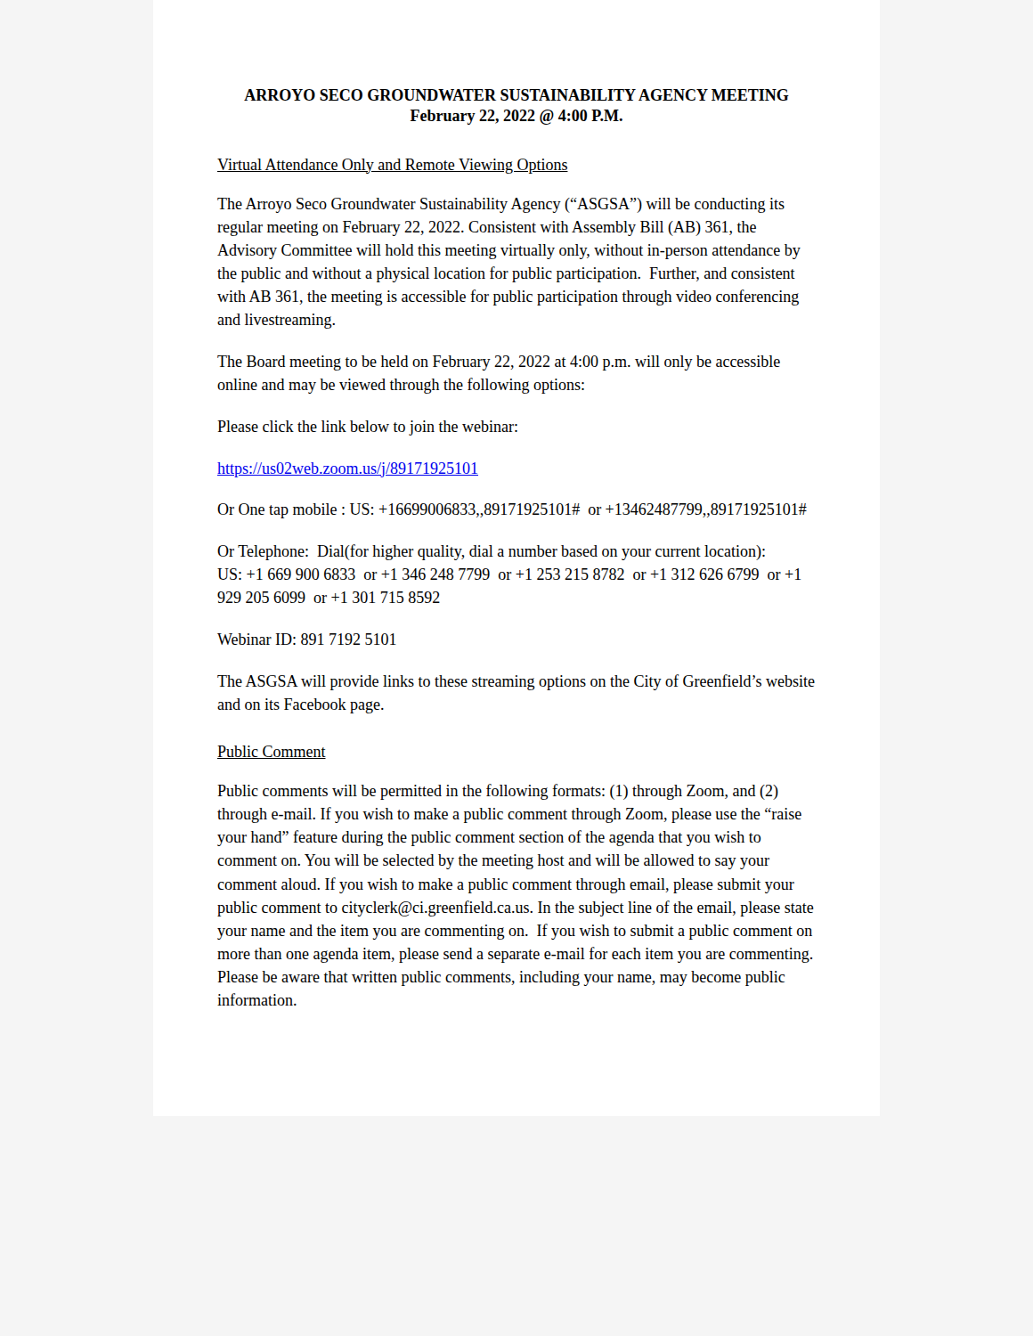ARROYO SECO GROUNDWATER SUSTAINABILITY AGENCY MEETING February 22, 2022 @ 4:00 P.M.
Virtual Attendance Only and Remote Viewing Options
The Arroyo Seco Groundwater Sustainability Agency (“ASGSA”) will be conducting its regular meeting on February 22, 2022. Consistent with Assembly Bill (AB) 361, the Advisory Committee will hold this meeting virtually only, without in-person attendance by the public and without a physical location for public participation. Further, and consistent with AB 361, the meeting is accessible for public participation through video conferencing and livestreaming.
The Board meeting to be held on February 22, 2022 at 4:00 p.m. will only be accessible online and may be viewed through the following options:
Please click the link below to join the webinar:
https://us02web.zoom.us/j/89171925101
Or One tap mobile : US: +16699006833,,89171925101# or +13462487799,,89171925101#
Or Telephone: Dial(for higher quality, dial a number based on your current location):
US: +1 669 900 6833 or +1 346 248 7799 or +1 253 215 8782 or +1 312 626 6799 or +1 929 205 6099 or +1 301 715 8592
Webinar ID: 891 7192 5101
The ASGSA will provide links to these streaming options on the City of Greenfield’s website and on its Facebook page.
Public Comment
Public comments will be permitted in the following formats: (1) through Zoom, and (2) through e-mail. If you wish to make a public comment through Zoom, please use the “raise your hand” feature during the public comment section of the agenda that you wish to comment on. You will be selected by the meeting host and will be allowed to say your comment aloud. If you wish to make a public comment through email, please submit your public comment to cityclerk@ci.greenfield.ca.us. In the subject line of the email, please state your name and the item you are commenting on. If you wish to submit a public comment on more than one agenda item, please send a separate e-mail for each item you are commenting. Please be aware that written public comments, including your name, may become public information.